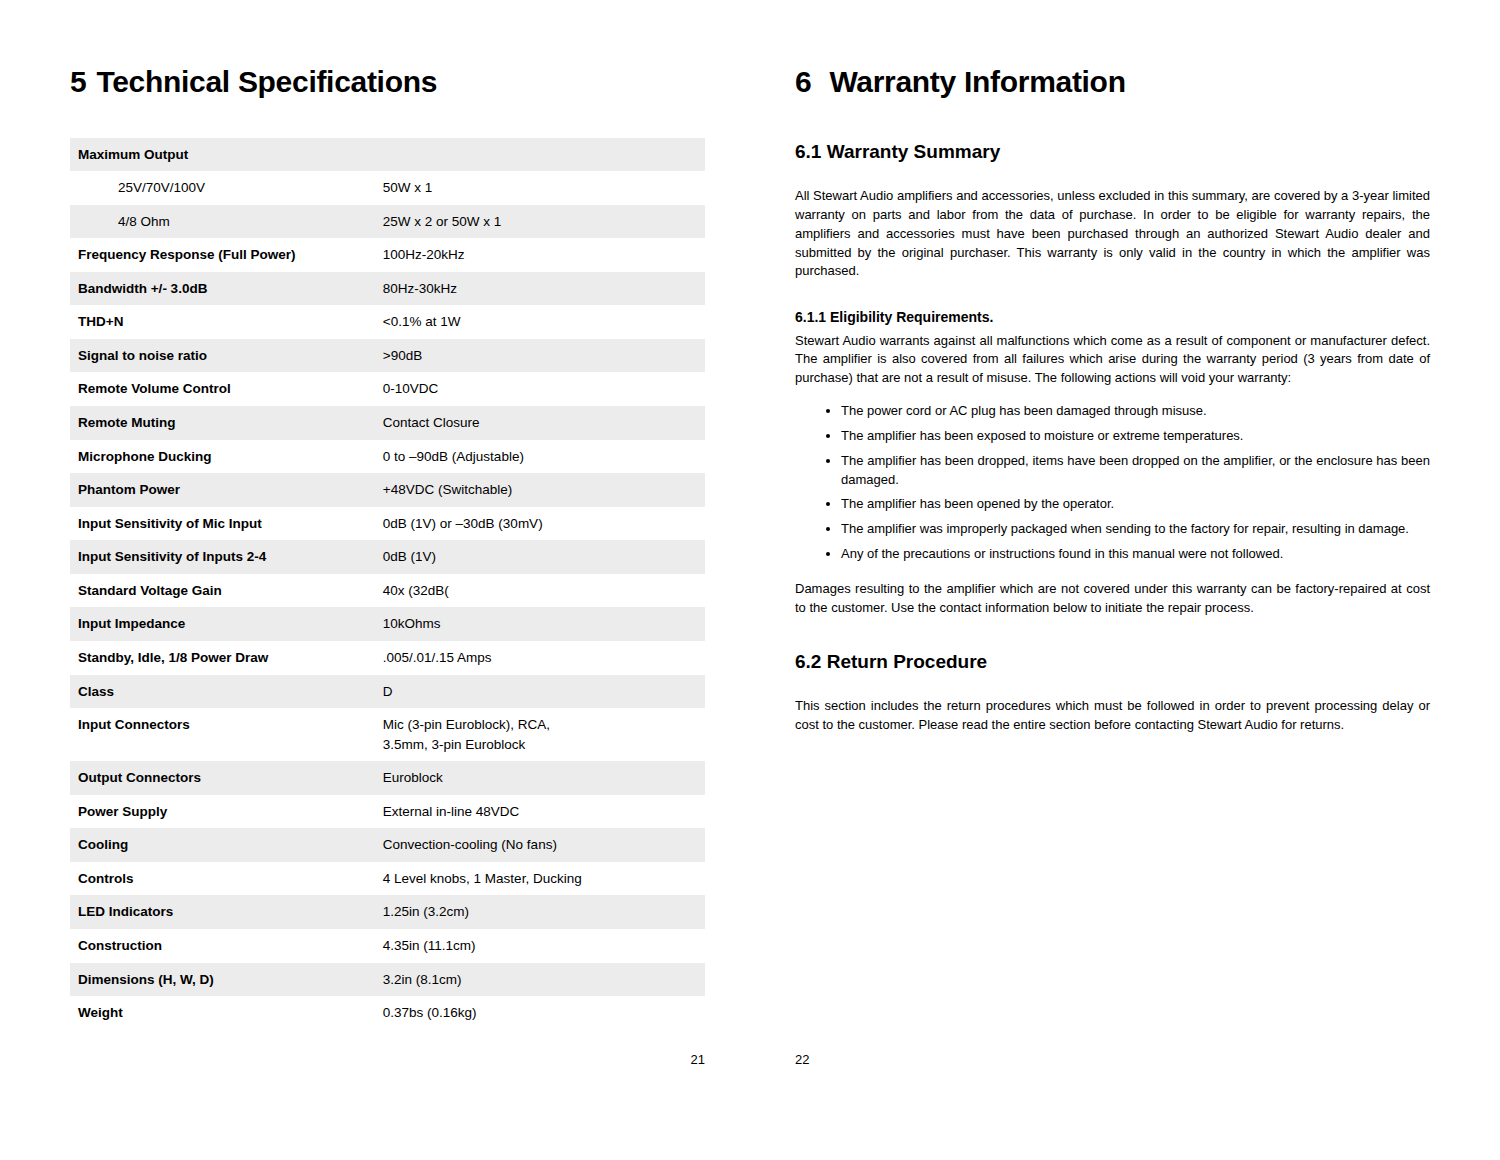5 Technical Specifications
| Maximum Output | |
| 25V/70V/100V | 50W x 1 |
| 4/8 Ohm | 25W x 2 or 50W x 1 |
| Frequency Response (Full Power) | 100Hz-20kHz |
| Bandwidth +/- 3.0dB | 80Hz-30kHz |
| THD+N | <0.1% at 1W |
| Signal to noise ratio | >90dB |
| Remote Volume Control | 0-10VDC |
| Remote Muting | Contact Closure |
| Microphone Ducking | 0 to –90dB (Adjustable) |
| Phantom Power | +48VDC (Switchable) |
| Input Sensitivity of Mic Input | 0dB (1V) or –30dB (30mV) |
| Input Sensitivity of Inputs 2-4 | 0dB (1V) |
| Standard Voltage Gain | 40x (32dB( |
| Input Impedance | 10kOhms |
| Standby, Idle, 1/8 Power Draw | .005/.01/.15 Amps |
| Class | D |
| Input Connectors | Mic (3-pin Euroblock), RCA, 3.5mm, 3-pin Euroblock |
| Output Connectors | Euroblock |
| Power Supply | External in-line 48VDC |
| Cooling | Convection-cooling (No fans) |
| Controls | 4 Level knobs, 1 Master, Ducking |
| LED Indicators | 1.25in (3.2cm) |
| Construction | 4.35in (11.1cm) |
| Dimensions (H, W, D) | 3.2in (8.1cm) |
| Weight | 0.37bs (0.16kg) |
21
6 Warranty Information
6.1 Warranty Summary
All Stewart Audio amplifiers and accessories, unless excluded in this summary, are covered by a 3-year limited warranty on parts and labor from the data of purchase. In order to be eligible for warranty repairs, the amplifiers and accessories must have been purchased through an authorized Stewart Audio dealer and submitted by the original purchaser. This warranty is only valid in the country in which the amplifier was purchased.
6.1.1 Eligibility Requirements.
Stewart Audio warrants against all malfunctions which come as a result of component or manufacturer defect. The amplifier is also covered from all failures which arise during the warranty period (3 years from date of purchase) that are not a result of misuse. The following actions will void your warranty:
The power cord or AC plug has been damaged through misuse.
The amplifier has been exposed to moisture or extreme temperatures.
The amplifier has been dropped, items have been dropped on the amplifier, or the enclosure has been damaged.
The amplifier has been opened by the operator.
The amplifier was improperly packaged when sending to the factory for repair, resulting in damage.
Any of the precautions or instructions found in this manual were not followed.
Damages resulting to the amplifier which are not covered under this warranty can be factory-repaired at cost to the customer. Use the contact information below to initiate the repair process.
6.2 Return Procedure
This section includes the return procedures which must be followed in order to prevent processing delay or cost to the customer. Please read the entire section before contacting Stewart Audio for returns.
22